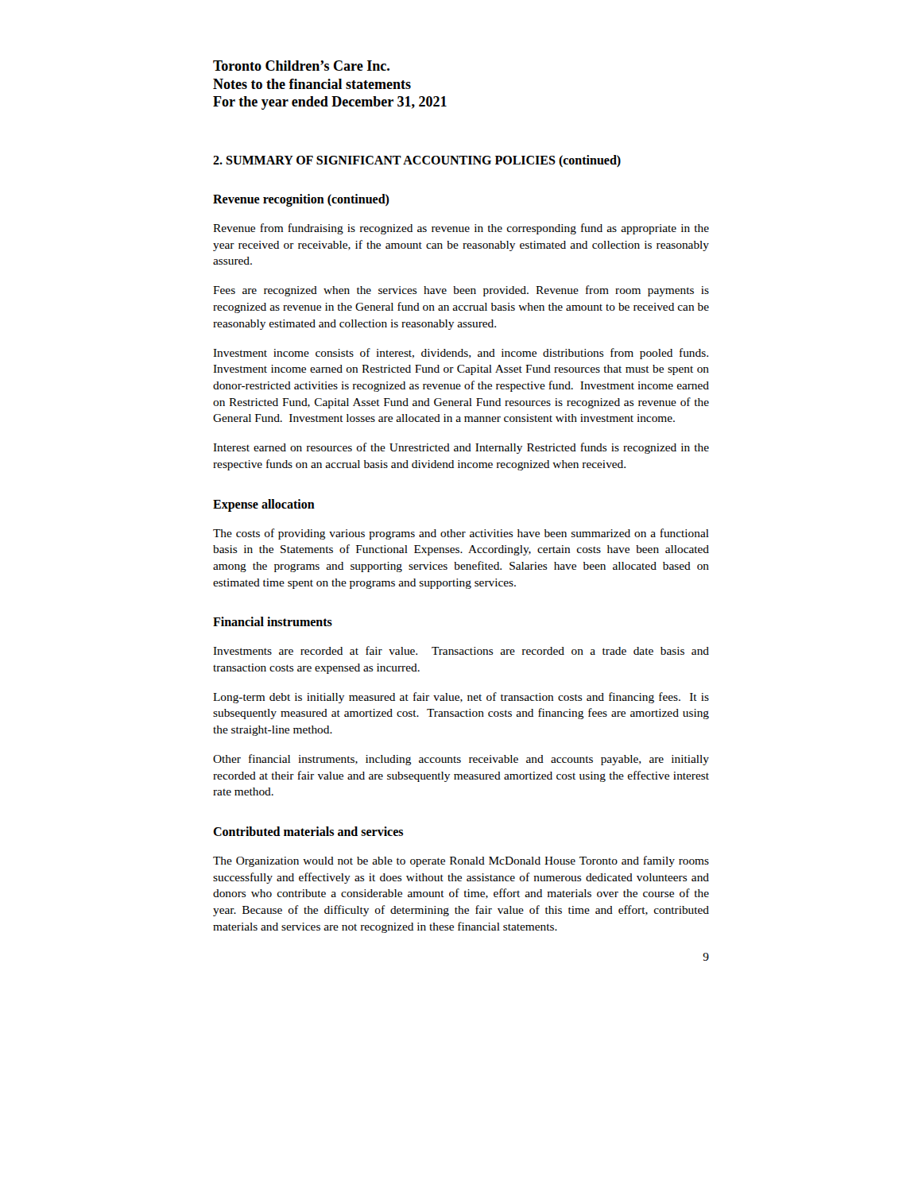Toronto Children’s Care Inc.
Notes to the financial statements
For the year ended December 31, 2021
2. SUMMARY OF SIGNIFICANT ACCOUNTING POLICIES (continued)
Revenue recognition (continued)
Revenue from fundraising is recognized as revenue in the corresponding fund as appropriate in the year received or receivable, if the amount can be reasonably estimated and collection is reasonably assured.
Fees are recognized when the services have been provided. Revenue from room payments is recognized as revenue in the General fund on an accrual basis when the amount to be received can be reasonably estimated and collection is reasonably assured.
Investment income consists of interest, dividends, and income distributions from pooled funds. Investment income earned on Restricted Fund or Capital Asset Fund resources that must be spent on donor-restricted activities is recognized as revenue of the respective fund. Investment income earned on Restricted Fund, Capital Asset Fund and General Fund resources is recognized as revenue of the General Fund. Investment losses are allocated in a manner consistent with investment income.
Interest earned on resources of the Unrestricted and Internally Restricted funds is recognized in the respective funds on an accrual basis and dividend income recognized when received.
Expense allocation
The costs of providing various programs and other activities have been summarized on a functional basis in the Statements of Functional Expenses. Accordingly, certain costs have been allocated among the programs and supporting services benefited. Salaries have been allocated based on estimated time spent on the programs and supporting services.
Financial instruments
Investments are recorded at fair value. Transactions are recorded on a trade date basis and transaction costs are expensed as incurred.
Long-term debt is initially measured at fair value, net of transaction costs and financing fees. It is subsequently measured at amortized cost. Transaction costs and financing fees are amortized using the straight-line method.
Other financial instruments, including accounts receivable and accounts payable, are initially recorded at their fair value and are subsequently measured amortized cost using the effective interest rate method.
Contributed materials and services
The Organization would not be able to operate Ronald McDonald House Toronto and family rooms successfully and effectively as it does without the assistance of numerous dedicated volunteers and donors who contribute a considerable amount of time, effort and materials over the course of the year. Because of the difficulty of determining the fair value of this time and effort, contributed materials and services are not recognized in these financial statements.
9